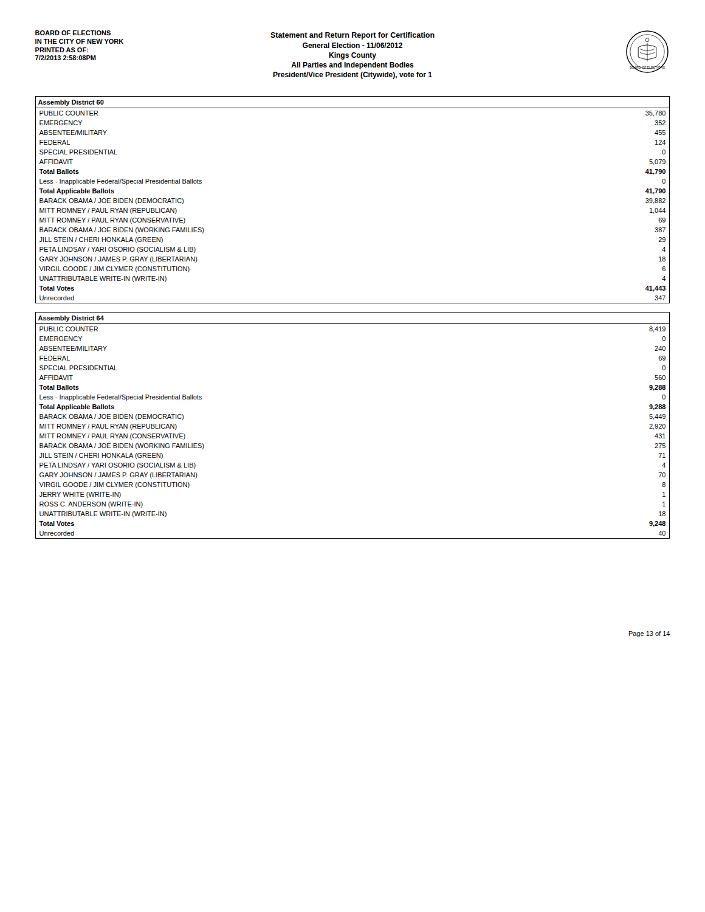BOARD OF ELECTIONS
IN THE CITY OF NEW YORK
PRINTED AS OF:
7/2/2013 2:58:08PM
Statement and Return Report for Certification
General Election - 11/06/2012
Kings County
All Parties and Independent Bodies
President/Vice President (Citywide), vote for 1
BOARD OF ELECTIONS
Assembly District 60
| PUBLIC COUNTER | 35,780 |
| EMERGENCY | 352 |
| ABSENTEE/MILITARY | 455 |
| FEDERAL | 124 |
| SPECIAL PRESIDENTIAL | 0 |
| AFFIDAVIT | 5,079 |
| Total Ballots | 41,790 |
| Less - Inapplicable Federal/Special Presidential Ballots | 0 |
| Total Applicable Ballots | 41,790 |
| BARACK OBAMA / JOE BIDEN (DEMOCRATIC) | 39,882 |
| MITT ROMNEY / PAUL RYAN (REPUBLICAN) | 1,044 |
| MITT ROMNEY / PAUL RYAN (CONSERVATIVE) | 69 |
| BARACK OBAMA / JOE BIDEN (WORKING FAMILIES) | 387 |
| JILL STEIN / CHERI HONKALA (GREEN) | 29 |
| PETA LINDSAY / YARI OSORIO (SOCIALISM & LIB) | 4 |
| GARY JOHNSON / JAMES P. GRAY (LIBERTARIAN) | 18 |
| VIRGIL GOODE / JIM CLYMER (CONSTITUTION) | 6 |
| UNATTRIBUTABLE WRITE-IN (WRITE-IN) | 4 |
| Total Votes | 41,443 |
| Unrecorded | 347 |
Assembly District 64
| PUBLIC COUNTER | 8,419 |
| EMERGENCY | 0 |
| ABSENTEE/MILITARY | 240 |
| FEDERAL | 69 |
| SPECIAL PRESIDENTIAL | 0 |
| AFFIDAVIT | 560 |
| Total Ballots | 9,288 |
| Less - Inapplicable Federal/Special Presidential Ballots | 0 |
| Total Applicable Ballots | 9,288 |
| BARACK OBAMA / JOE BIDEN (DEMOCRATIC) | 5,449 |
| MITT ROMNEY / PAUL RYAN (REPUBLICAN) | 2,920 |
| MITT ROMNEY / PAUL RYAN (CONSERVATIVE) | 431 |
| BARACK OBAMA / JOE BIDEN (WORKING FAMILIES) | 275 |
| JILL STEIN / CHERI HONKALA (GREEN) | 71 |
| PETA LINDSAY / YARI OSORIO (SOCIALISM & LIB) | 4 |
| GARY JOHNSON / JAMES P. GRAY (LIBERTARIAN) | 70 |
| VIRGIL GOODE / JIM CLYMER (CONSTITUTION) | 8 |
| JERRY WHITE (WRITE-IN) | 1 |
| ROSS C. ANDERSON (WRITE-IN) | 1 |
| UNATTRIBUTABLE WRITE-IN (WRITE-IN) | 18 |
| Total Votes | 9,248 |
| Unrecorded | 40 |
Page 13 of 14